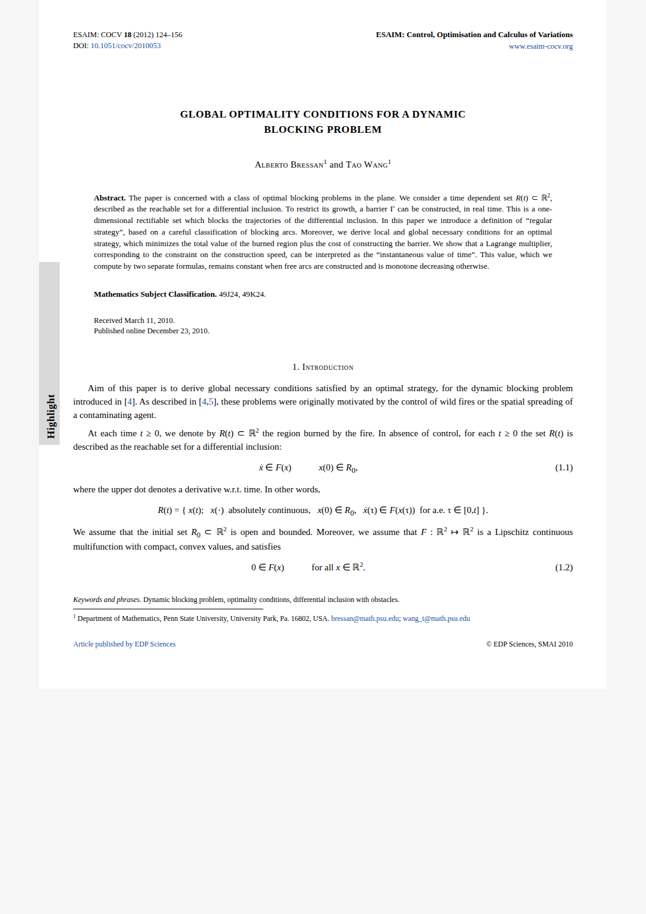Highlight
ESAIM: COCV 18 (2012) 124–156
DOI: 10.1051/cocv/2010053
ESAIM: Control, Optimisation and Calculus of Variations
www.esaim-cocv.org
Global optimality conditions for a dynamic
blocking problem
Alberto Bressan1 and Tao Wang1
Abstract. The paper is concerned with a class of optimal blocking problems in the plane. We consider a time dependent set R(t) ⊂ ℝ2, described as the reachable set for a differential inclusion. To restrict its growth, a barrier Γ can be constructed, in real time. This is a one-dimensional rectifiable set which blocks the trajectories of the differential inclusion. In this paper we introduce a definition of “regular strategy”, based on a careful classification of blocking arcs. Moreover, we derive local and global necessary conditions for an optimal strategy, which minimizes the total value of the burned region plus the cost of constructing the barrier. We show that a Lagrange multiplier, corresponding to the constraint on the construction speed, can be interpreted as the “instantaneous value of time”. This value, which we compute by two separate formulas, remains constant when free arcs are constructed and is monotone decreasing otherwise.
Mathematics Subject Classification. 49J24, 49K24.
Received March 11, 2010.
Published online December 23, 2010.
1. Introduction
Aim of this paper is to derive global necessary conditions satisfied by an optimal strategy, for the dynamic blocking problem introduced in [4]. As described in [4,5], these problems were originally motivated by the control of wild fires or the spatial spreading of a contaminating agent.
At each time t ≥ 0, we denote by R(t) ⊂ ℝ2 the region burned by the fire. In absence of control, for each t ≥ 0 the set R(t) is described as the reachable set for a differential inclusion:
ẋ ∈ F(x) x(0) ∈ R0,
(1.1)
where the upper dot denotes a derivative w.r.t. time. In other words,
R(t) = { x(t); x(·) absolutely continuous, x(0) ∈ R0, ẋ(τ) ∈ F(x(τ)) for a.e. τ ∈ [0,t] }.
We assume that the initial set R0 ⊂ ℝ2 is open and bounded. Moreover, we assume that F : ℝ2 ↦ ℝ2 is a Lipschitz continuous multifunction with compact, convex values, and satisfies
0 ∈ F(x) for all x ∈ ℝ2.
(1.2)
Keywords and phrases. Dynamic blocking problem, optimality conditions, differential inclusion with obstacles.
1 Department of Mathematics, Penn State University, University Park, Pa. 16802, USA. bressan@math.psu.edu; wang_t@math.psu.edu
Article published by EDP Sciences
© EDP Sciences, SMAI 2010